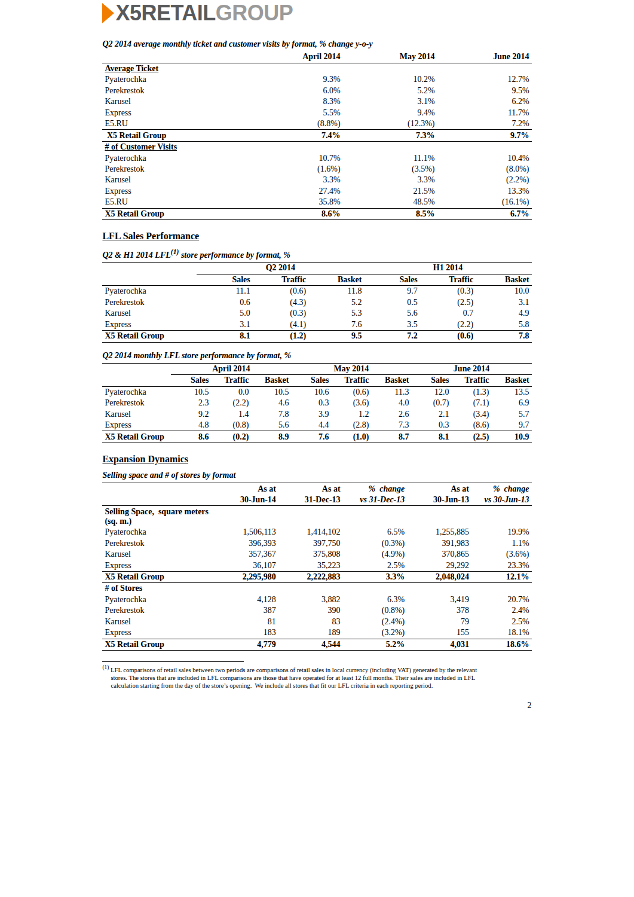X5 RETAIL GROUP
Q2 2014 average monthly ticket and customer visits by format, % change y-o-y
| | April 2014 | May 2014 | June 2014 |
| --- | --- | --- | --- |
| Average Ticket | | | |
| Pyaterochka | 9.3% | 10.2% | 12.7% |
| Perekrestok | 6.0% | 5.2% | 9.5% |
| Karusel | 8.3% | 3.1% | 6.2% |
| Express | 5.5% | 9.4% | 11.7% |
| E5.RU | (8.8%) | (12.3%) | 7.2% |
| X5 Retail Group | 7.4% | 7.3% | 9.7% |
| # of Customer Visits | | | |
| Pyaterochka | 10.7% | 11.1% | 10.4% |
| Perekrestok | (1.6%) | (3.5%) | (8.0%) |
| Karusel | 3.3% | 3.3% | (2.2%) |
| Express | 27.4% | 21.5% | 13.3% |
| E5.RU | 35.8% | 48.5% | (16.1%) |
| X5 Retail Group | 8.6% | 8.5% | 6.7% |
LFL Sales Performance
Q2 & H1 2014 LFL(1) store performance by format, %
| | Q2 2014 | H1 2014 |
| | Sales | Traffic | Basket | Sales | Traffic | Basket |
| Pyaterochka | 11.1 | (0.6) | 11.8 | 9.7 | (0.3) | 10.0 |
| Perekrestok | 0.6 | (4.3) | 5.2 | 0.5 | (2.5) | 3.1 |
| Karusel | 5.0 | (0.3) | 5.3 | 5.6 | 0.7 | 4.9 |
| Express | 3.1 | (4.1) | 7.6 | 3.5 | (2.2) | 5.8 |
| X5 Retail Group | 8.1 | (1.2) | 9.5 | 7.2 | (0.6) | 7.8 |
Q2 2014 monthly LFL store performance by format, %
| | April 2014 | May 2014 | June 2014 |
| | Sales | Traffic | Basket | Sales | Traffic | Basket | Sales | Traffic | Basket |
| Pyaterochka | 10.5 | 0.0 | 10.5 | 10.6 | (0.6) | 11.3 | 12.0 | (1.3) | 13.5 |
| Perekrestok | 2.3 | (2.2) | 4.6 | 0.3 | (3.6) | 4.0 | (0.7) | (7.1) | 6.9 |
| Karusel | 9.2 | 1.4 | 7.8 | 3.9 | 1.2 | 2.6 | 2.1 | (3.4) | 5.7 |
| Express | 4.8 | (0.8) | 5.6 | 4.4 | (2.8) | 7.3 | 0.3 | (8.6) | 9.7 |
| X5 Retail Group | 8.6 | (0.2) | 8.9 | 7.6 | (1.0) | 8.7 | 8.1 | (2.5) | 10.9 |
Expansion Dynamics
Selling space and # of stores by format
| | As at | As at | % change | As at | % change |
| --- | --- | --- | --- | --- | --- |
| | 30-Jun-14 | 31-Dec-13 | vs 31-Dec-13 | 30-Jun-13 | vs 30-Jun-13 |
| Selling Space, square meters (sq. m.) | | | | | |
| Pyaterochka | 1,506,113 | 1,414,102 | 6.5% | 1,255,885 | 19.9% |
| Perekrestok | 396,393 | 397,750 | (0.3%) | 391,983 | 1.1% |
| Karusel | 357,367 | 375,808 | (4.9%) | 370,865 | (3.6%) |
| Express | 36,107 | 35,223 | 2.5% | 29,292 | 23.3% |
| X5 Retail Group | 2,295,980 | 2,222,883 | 3.3% | 2,048,024 | 12.1% |
| # of Stores | | | | | |
| Pyaterochka | 4,128 | 3,882 | 6.3% | 3,419 | 20.7% |
| Perekrestok | 387 | 390 | (0.8%) | 378 | 2.4% |
| Karusel | 81 | 83 | (2.4%) | 79 | 2.5% |
| Express | 183 | 189 | (3.2%) | 155 | 18.1% |
| X5 Retail Group | 4,779 | 4,544 | 5.2% | 4,031 | 18.6% |
(1) LFL comparisons of retail sales between two periods are comparisons of retail sales in local currency (including VAT) generated by the relevant stores. The stores that are included in LFL comparisons are those that have operated for at least 12 full months. Their sales are included in LFL calculation starting from the day of the store’s opening. We include all stores that fit our LFL criteria in each reporting period.
2